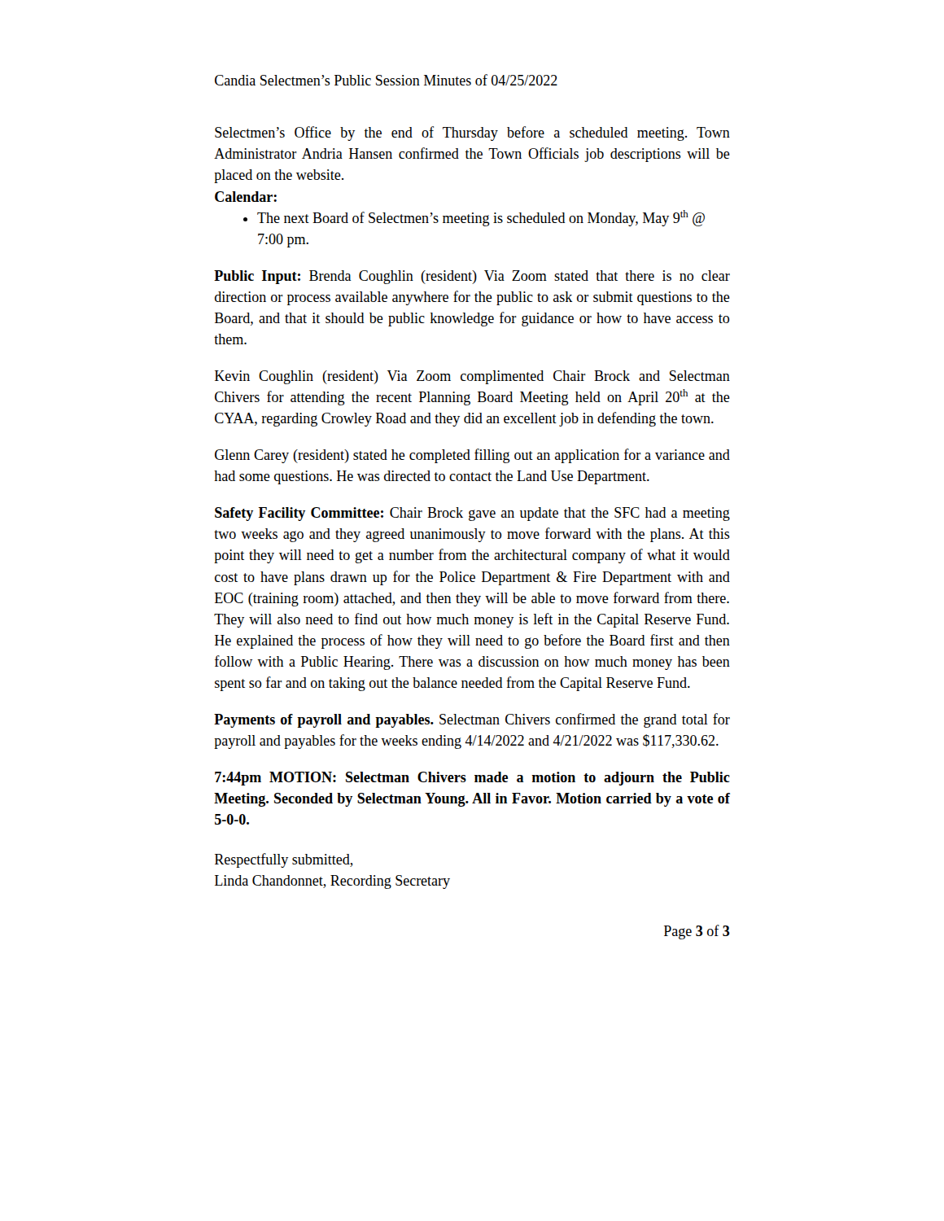Candia Selectmen’s Public Session Minutes of 04/25/2022
Selectmen’s Office by the end of Thursday before a scheduled meeting. Town Administrator Andria Hansen confirmed the Town Officials job descriptions will be placed on the website.
Calendar:
The next Board of Selectmen’s meeting is scheduled on Monday, May 9th @ 7:00 pm.
Public Input: Brenda Coughlin (resident) Via Zoom stated that there is no clear direction or process available anywhere for the public to ask or submit questions to the Board, and that it should be public knowledge for guidance or how to have access to them.
Kevin Coughlin (resident) Via Zoom complimented Chair Brock and Selectman Chivers for attending the recent Planning Board Meeting held on April 20th at the CYAA, regarding Crowley Road and they did an excellent job in defending the town.
Glenn Carey (resident) stated he completed filling out an application for a variance and had some questions. He was directed to contact the Land Use Department.
Safety Facility Committee: Chair Brock gave an update that the SFC had a meeting two weeks ago and they agreed unanimously to move forward with the plans. At this point they will need to get a number from the architectural company of what it would cost to have plans drawn up for the Police Department & Fire Department with and EOC (training room) attached, and then they will be able to move forward from there. They will also need to find out how much money is left in the Capital Reserve Fund. He explained the process of how they will need to go before the Board first and then follow with a Public Hearing. There was a discussion on how much money has been spent so far and on taking out the balance needed from the Capital Reserve Fund.
Payments of payroll and payables. Selectman Chivers confirmed the grand total for payroll and payables for the weeks ending 4/14/2022 and 4/21/2022 was $117,330.62.
7:44pm MOTION: Selectman Chivers made a motion to adjourn the Public Meeting. Seconded by Selectman Young. All in Favor. Motion carried by a vote of 5-0-0.
Respectfully submitted,
Linda Chandonnet, Recording Secretary
Page 3 of 3